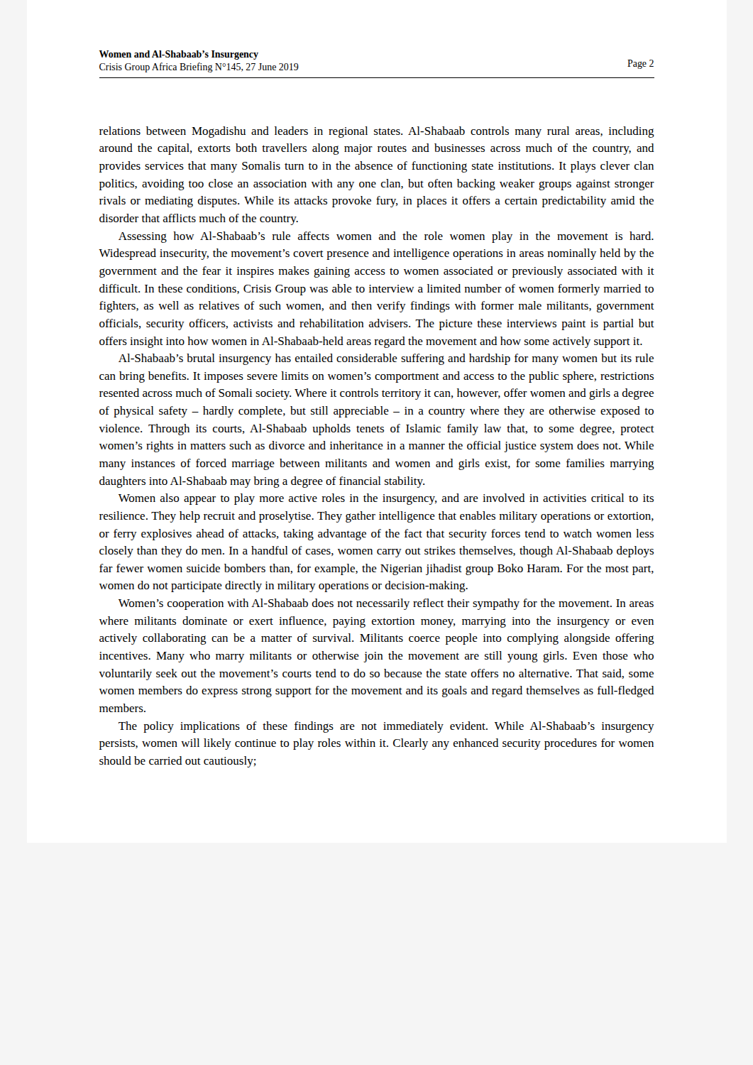Women and Al-Shabaab’s Insurgency Crisis Group Africa Briefing N°145, 27 June 2019
Page 2
relations between Mogadishu and leaders in regional states. Al-Shabaab controls many rural areas, including around the capital, extorts both travellers along major routes and businesses across much of the country, and provides services that many Somalis turn to in the absence of functioning state institutions. It plays clever clan politics, avoiding too close an association with any one clan, but often backing weaker groups against stronger rivals or mediating disputes. While its attacks provoke fury, in places it offers a certain predictability amid the disorder that afflicts much of the country.
Assessing how Al-Shabaab’s rule affects women and the role women play in the movement is hard. Widespread insecurity, the movement’s covert presence and intelligence operations in areas nominally held by the government and the fear it inspires makes gaining access to women associated or previously associated with it difficult. In these conditions, Crisis Group was able to interview a limited number of women formerly married to fighters, as well as relatives of such women, and then verify findings with former male militants, government officials, security officers, activists and rehabilitation advisers. The picture these interviews paint is partial but offers insight into how women in Al-Shabaab-held areas regard the movement and how some actively support it.
Al-Shabaab’s brutal insurgency has entailed considerable suffering and hardship for many women but its rule can bring benefits. It imposes severe limits on women’s comportment and access to the public sphere, restrictions resented across much of Somali society. Where it controls territory it can, however, offer women and girls a degree of physical safety – hardly complete, but still appreciable – in a country where they are otherwise exposed to violence. Through its courts, Al-Shabaab upholds tenets of Islamic family law that, to some degree, protect women’s rights in matters such as divorce and inheritance in a manner the official justice system does not. While many instances of forced marriage between militants and women and girls exist, for some families marrying daughters into Al-Shabaab may bring a degree of financial stability.
Women also appear to play more active roles in the insurgency, and are involved in activities critical to its resilience. They help recruit and proselytise. They gather intelligence that enables military operations or extortion, or ferry explosives ahead of attacks, taking advantage of the fact that security forces tend to watch women less closely than they do men. In a handful of cases, women carry out strikes themselves, though Al-Shabaab deploys far fewer women suicide bombers than, for example, the Nigerian jihadist group Boko Haram. For the most part, women do not participate directly in military operations or decision-making.
Women’s cooperation with Al-Shabaab does not necessarily reflect their sympathy for the movement. In areas where militants dominate or exert influence, paying extortion money, marrying into the insurgency or even actively collaborating can be a matter of survival. Militants coerce people into complying alongside offering incentives. Many who marry militants or otherwise join the movement are still young girls. Even those who voluntarily seek out the movement’s courts tend to do so because the state offers no alternative. That said, some women members do express strong support for the movement and its goals and regard themselves as full-fledged members.
The policy implications of these findings are not immediately evident. While Al-Shabaab’s insurgency persists, women will likely continue to play roles within it. Clearly any enhanced security procedures for women should be carried out cautiously;